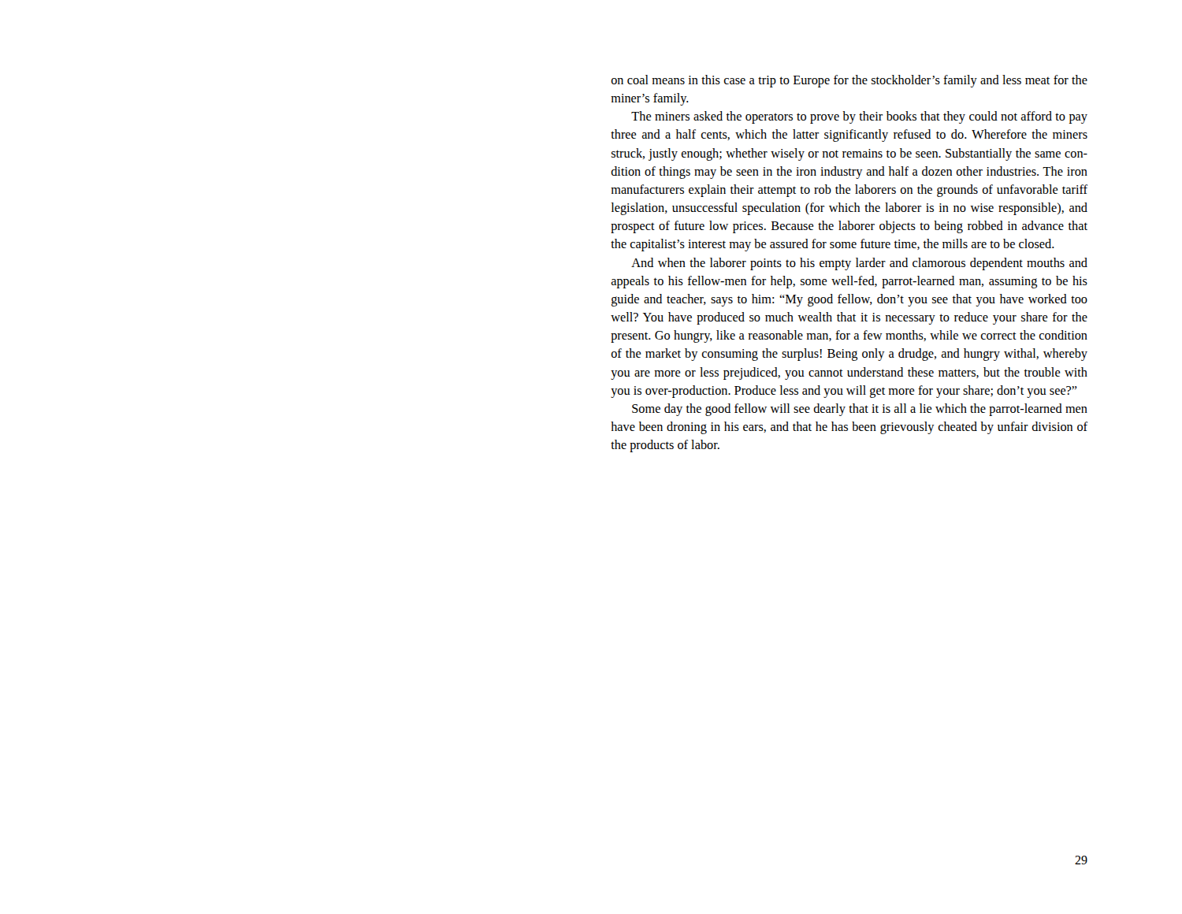on coal means in this case a trip to Europe for the stockholder’s family and less meat for the miner’s family.
The miners asked the operators to prove by their books that they could not afford to pay three and a half cents, which the latter significantly refused to do. Wherefore the miners struck, justly enough; whether wisely or not remains to be seen. Substantially the same condition of things may be seen in the iron industry and half a dozen other industries. The iron manufacturers explain their attempt to rob the laborers on the grounds of unfavorable tariff legislation, unsuccessful speculation (for which the laborer is in no wise responsible), and prospect of future low prices. Because the laborer objects to being robbed in advance that the capitalist’s interest may be assured for some future time, the mills are to be closed.
And when the laborer points to his empty larder and clamorous dependent mouths and appeals to his fellow-men for help, some well-fed, parrot-learned man, assuming to be his guide and teacher, says to him: “My good fellow, don’t you see that you have worked too well? You have produced so much wealth that it is necessary to reduce your share for the present. Go hungry, like a reasonable man, for a few months, while we correct the condition of the market by consuming the surplus! Being only a drudge, and hungry withal, whereby you are more or less prejudiced, you cannot understand these matters, but the trouble with you is over-production. Produce less and you will get more for your share; don’t you see?”
Some day the good fellow will see dearly that it is all a lie which the parrot-learned men have been droning in his ears, and that he has been grievously cheated by unfair division of the products of labor.
29